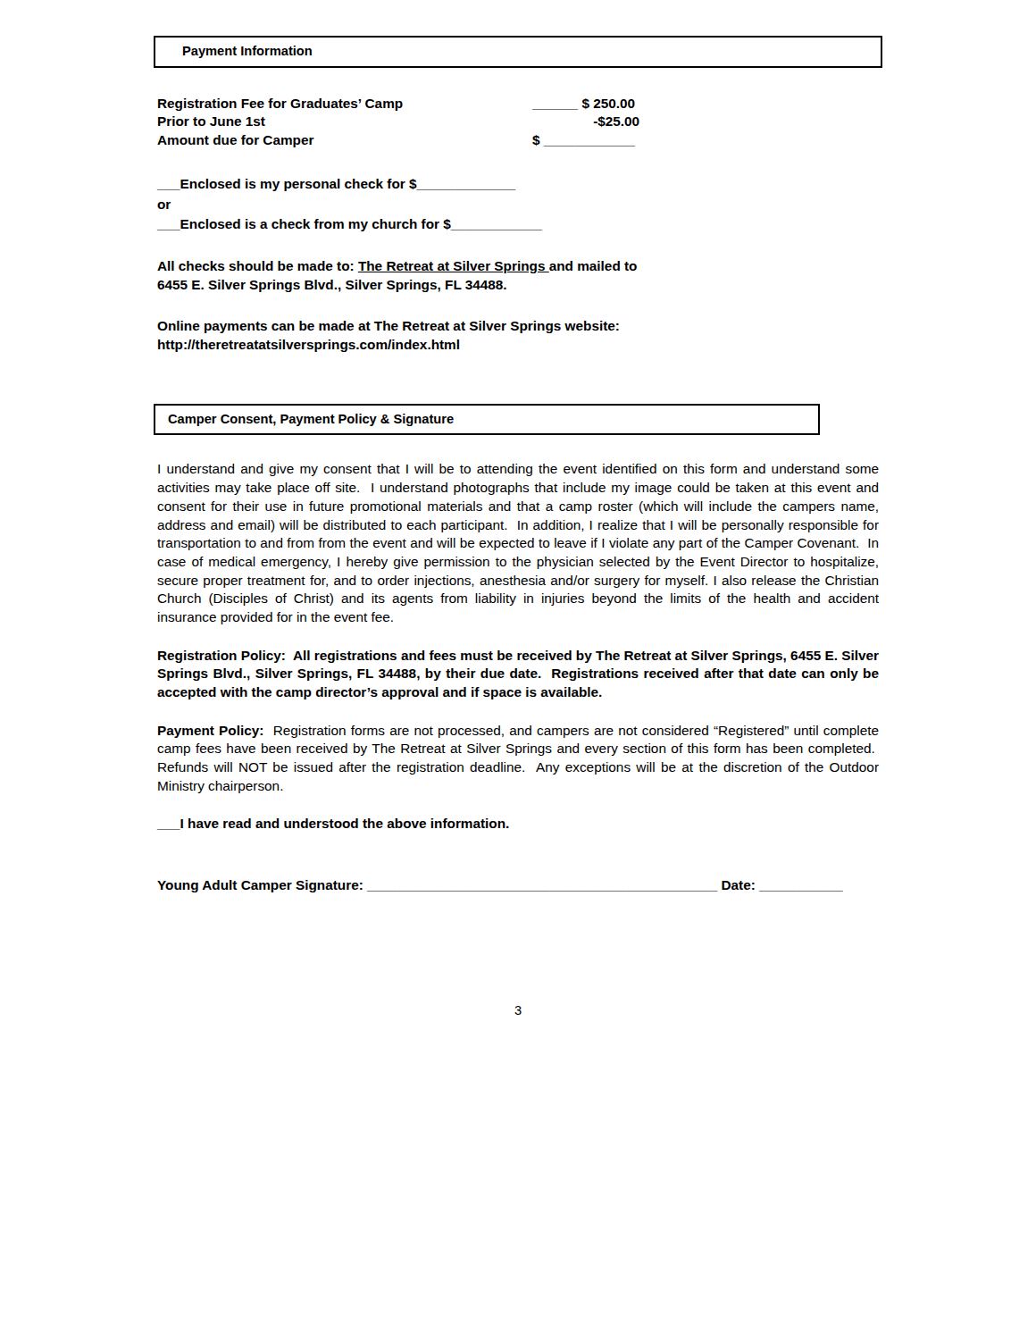Payment Information
Registration Fee for Graduates’ Camp ______ $ 250.00
Prior to June 1st -$25.00
Amount due for Camper $ ____________
___Enclosed is my personal check for $_____________
or
___Enclosed is a check from my church for $____________
All checks should be made to: The Retreat at Silver Springs and mailed to
6455 E. Silver Springs Blvd., Silver Springs, FL 34488.
Online payments can be made at The Retreat at Silver Springs website:
http://theretreatatsilversprings.com/index.html
Camper Consent, Payment Policy & Signature
I understand and give my consent that I will be to attending the event identified on this form and understand some activities may take place off site. I understand photographs that include my image could be taken at this event and consent for their use in future promotional materials and that a camp roster (which will include the campers name, address and email) will be distributed to each participant. In addition, I realize that I will be personally responsible for transportation to and from from the event and will be expected to leave if I violate any part of the Camper Covenant. In case of medical emergency, I hereby give permission to the physician selected by the Event Director to hospitalize, secure proper treatment for, and to order injections, anesthesia and/or surgery for myself. I also release the Christian Church (Disciples of Christ) and its agents from liability in injuries beyond the limits of the health and accident insurance provided for in the event fee.
Registration Policy: All registrations and fees must be received by The Retreat at Silver Springs, 6455 E. Silver Springs Blvd., Silver Springs, FL 34488, by their due date. Registrations received after that date can only be accepted with the camp director’s approval and if space is available.
Payment Policy: Registration forms are not processed, and campers are not considered “Registered” until complete camp fees have been received by The Retreat at Silver Springs and every section of this form has been completed. Refunds will NOT be issued after the registration deadline. Any exceptions will be at the discretion of the Outdoor Ministry chairperson.
___I have read and understood the above information.
Young Adult Camper Signature: ______________________________________________ Date: ___________
3